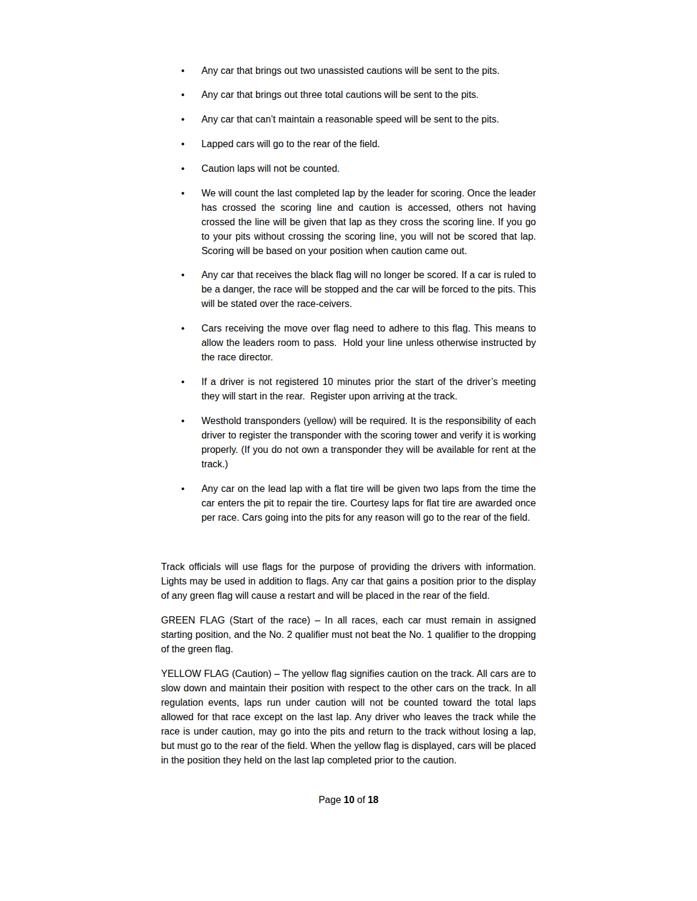Any car that brings out two unassisted cautions will be sent to the pits.
Any car that brings out three total cautions will be sent to the pits.
Any car that can’t maintain a reasonable speed will be sent to the pits.
Lapped cars will go to the rear of the field.
Caution laps will not be counted.
We will count the last completed lap by the leader for scoring. Once the leader has crossed the scoring line and caution is accessed, others not having crossed the line will be given that lap as they cross the scoring line. If you go to your pits without crossing the scoring line, you will not be scored that lap. Scoring will be based on your position when caution came out.
Any car that receives the black flag will no longer be scored. If a car is ruled to be a danger, the race will be stopped and the car will be forced to the pits. This will be stated over the race-ceivers.
Cars receiving the move over flag need to adhere to this flag. This means to allow the leaders room to pass. Hold your line unless otherwise instructed by the race director.
If a driver is not registered 10 minutes prior the start of the driver’s meeting they will start in the rear. Register upon arriving at the track.
Westhold transponders (yellow) will be required. It is the responsibility of each driver to register the transponder with the scoring tower and verify it is working properly. (If you do not own a transponder they will be available for rent at the track.)
Any car on the lead lap with a flat tire will be given two laps from the time the car enters the pit to repair the tire. Courtesy laps for flat tire are awarded once per race. Cars going into the pits for any reason will go to the rear of the field.
Track officials will use flags for the purpose of providing the drivers with information. Lights may be used in addition to flags. Any car that gains a position prior to the display of any green flag will cause a restart and will be placed in the rear of the field.
GREEN FLAG (Start of the race) – In all races, each car must remain in assigned starting position, and the No. 2 qualifier must not beat the No. 1 qualifier to the dropping of the green flag.
YELLOW FLAG (Caution) – The yellow flag signifies caution on the track. All cars are to slow down and maintain their position with respect to the other cars on the track. In all regulation events, laps run under caution will not be counted toward the total laps allowed for that race except on the last lap. Any driver who leaves the track while the race is under caution, may go into the pits and return to the track without losing a lap, but must go to the rear of the field. When the yellow flag is displayed, cars will be placed in the position they held on the last lap completed prior to the caution.
Page 10 of 18